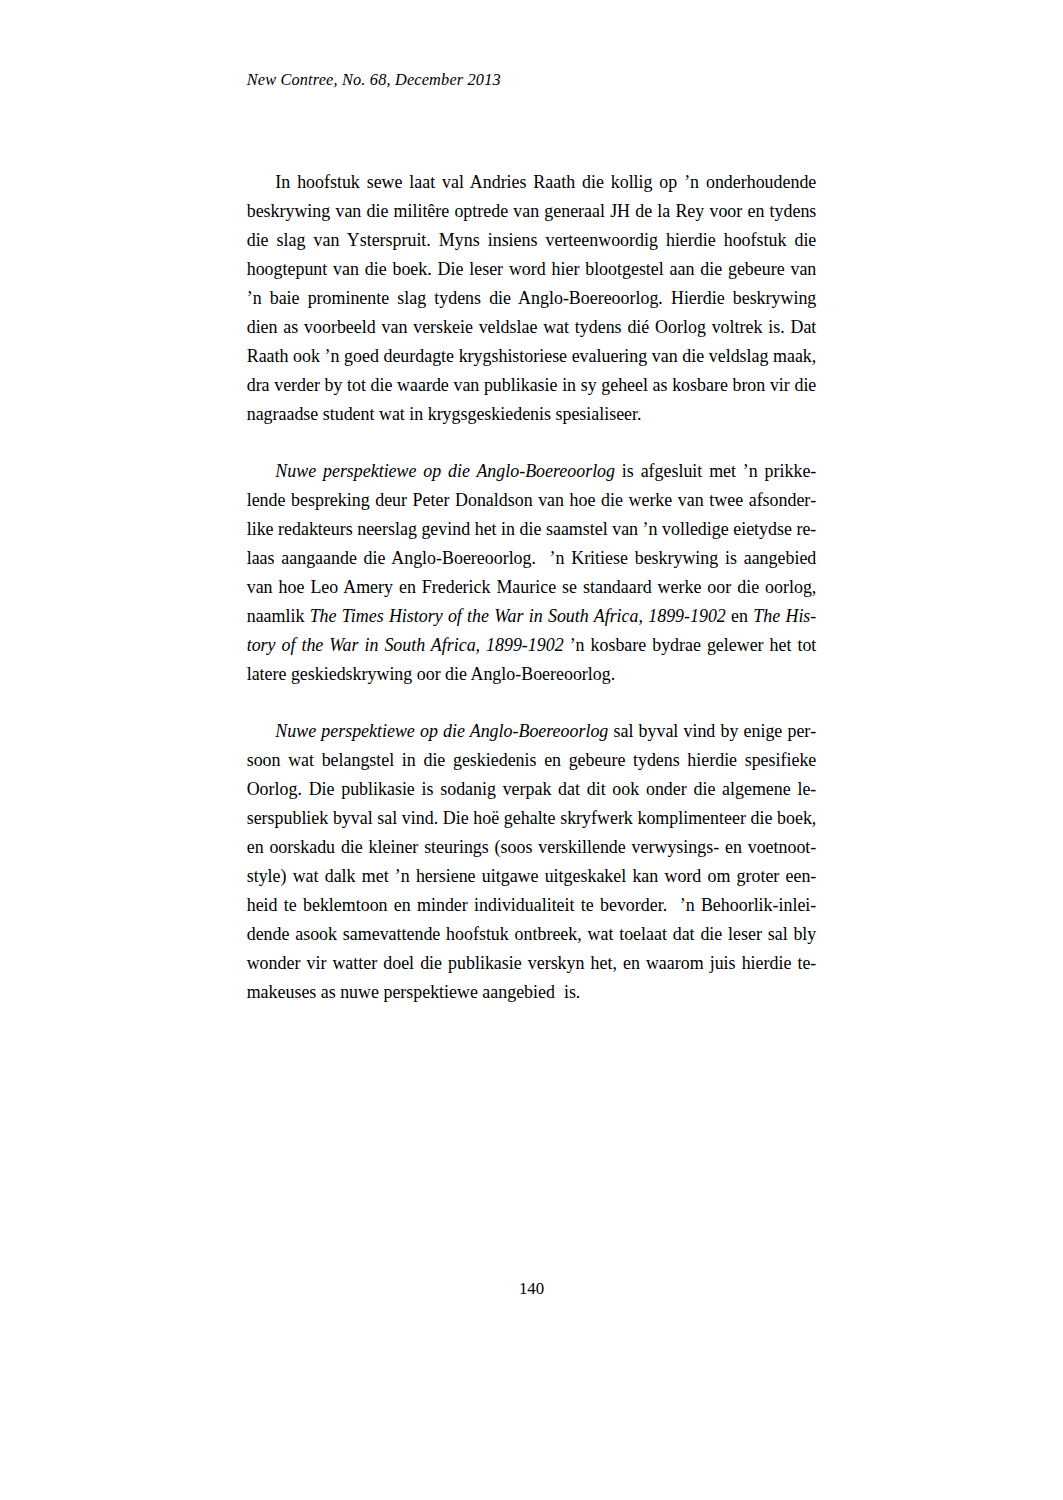New Contree, No. 68, December 2013
In hoofstuk sewe laat val Andries Raath die kollig op ’n onderhoudende beskrywing van die militêre optrede van generaal JH de la Rey voor en tydens die slag van Ysterspruit. Myns insiens verteenwoordig hierdie hoofstuk die hoogtepunt van die boek. Die leser word hier blootgestel aan die gebeure van ’n baie prominente slag tydens die Anglo-Boereoorlog. Hierdie beskrywing dien as voorbeeld van verskeie veldslae wat tydens dié Oorlog voltrek is. Dat Raath ook ’n goed deurdagte krygshistoriese evaluering van die veldslag maak, dra verder by tot die waarde van publikasie in sy geheel as kosbare bron vir die nagraadse student wat in krygsgeskiedenis spesialiseer.
Nuwe perspektiewe op die Anglo-Boereoorlog is afgesluit met ’n prikkelende bespreking deur Peter Donaldson van hoe die werke van twee afsonderlike redakteurs neerslag gevind het in die saamstel van ’n volledige eietydse relaas aangaande die Anglo-Boereoorlog. ’n Kritiese beskrywing is aangebied van hoe Leo Amery en Frederick Maurice se standaard werke oor die oorlog, naamlik The Times History of the War in South Africa, 1899-1902 en The History of the War in South Africa, 1899-1902 ’n kosbare bydrae gelewer het tot latere geskiedskrywing oor die Anglo-Boereoorlog.
Nuwe perspektiewe op die Anglo-Boereoorlog sal byval vind by enige persoon wat belangstel in die geskiedenis en gebeure tydens hierdie spesifieke Oorlog. Die publikasie is sodanig verpak dat dit ook onder die algemene leserspubliek byval sal vind. Die hoë gehalte skryfwerk komplimenteer die boek, en oorskadu die kleiner steurings (soos verskillende verwysings- en voetnootstyle) wat dalk met ’n hersiene uitgawe uitgeskakel kan word om groter eenheid te beklemtoon en minder individualiteit te bevorder. ’n Behoorlik-inleidende asook samevattende hoofstuk ontbreek, wat toelaat dat die leser sal bly wonder vir watter doel die publikasie verskyn het, en waarom juis hierdie temakeuses as nuwe perspektiewe aangebied is.
140